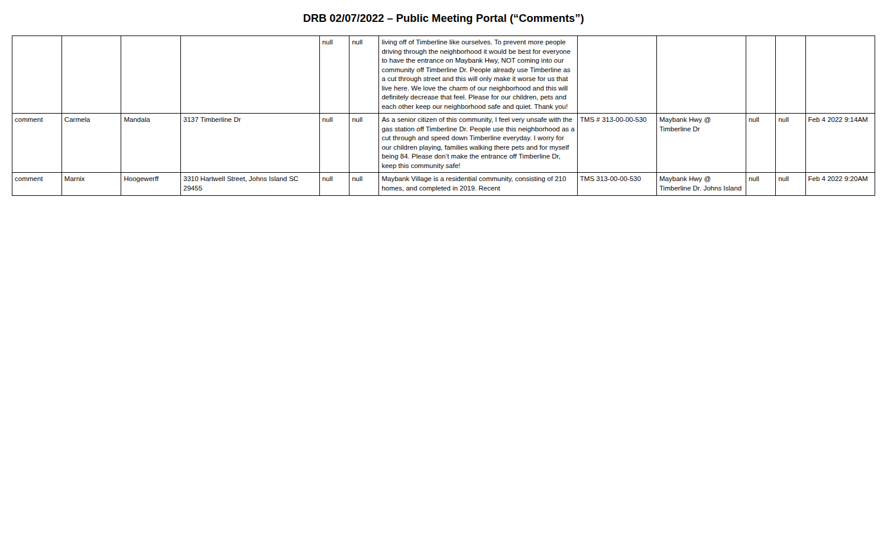DRB 02/07/2022 – Public Meeting Portal (“Comments”)
| | | | | null | null | living off of Timberline like ourselves. To prevent more people driving through the neighborhood it would be best for everyone to have the entrance on Maybank Hwy, NOT coming into our community off Timberline Dr. People already use Timberline as a cut through street and this will only make it worse for us that live here. We love the charm of our neighborhood and this will definitely decrease that feel. Please for our children, pets and each other keep our neighborhood safe and quiet. Thank you! | | | | | |
| comment | Carmela | Mandala | 3137 Timberline Dr | null | null | As a senior citizen of this community, I feel very unsafe with the gas station off Timberline Dr. People use this neighborhood as a cut through and speed down Timberline everyday. I worry for our children playing, families walking there pets and for myself being 84. Please don’t make the entrance off Timberline Dr, keep this community safe! | TMS # 313-00-00-530 | Maybank Hwy @ Timberline Dr | null | null | Feb 4 2022 9:14AM |
| comment | Marnix | Hoogewerff | 3310 Hartwell Street, Johns Island SC 29455 | null | null | Maybank Village is a residential community, consisting of 210 homes, and completed in 2019. Recent | TMS 313-00-00-530 | Maybank Hwy @ Timberline Dr. Johns Island | null | null | Feb 4 2022 9:20AM |